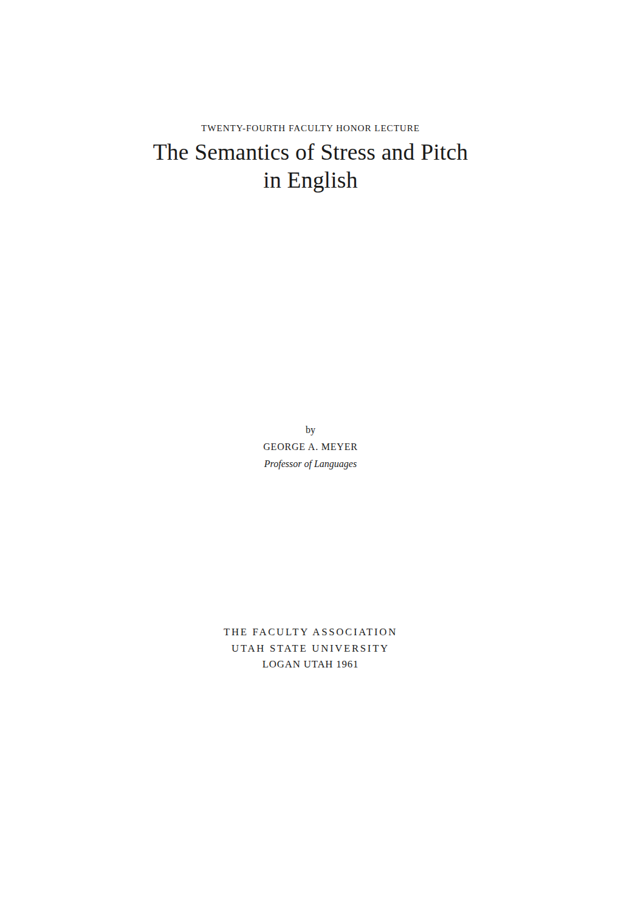Twenty-Fourth Faculty Honor Lecture
The Semantics of Stress and Pitch
in English
by
George A. Meyer
Professor of Languages
The Faculty Association
Utah State University
Logan Utah 1961